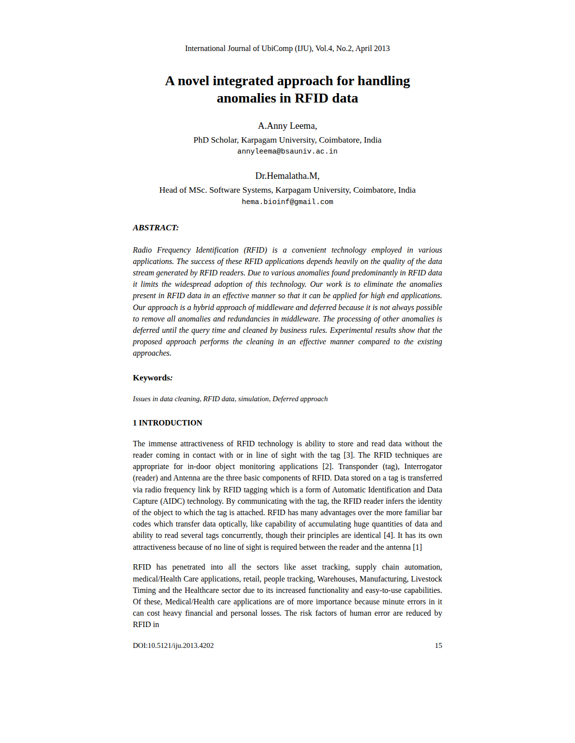International Journal of UbiComp (IJU), Vol.4, No.2, April 2013
A novel integrated approach for handling
anomalies in RFID data
A.Anny Leema,
PhD Scholar, Karpagam University, Coimbatore, India
annyleema@bsauniv.ac.in
Dr.Hemalatha.M,
Head of MSc. Software Systems, Karpagam University, Coimbatore, India
hema.bioinf@gmail.com
ABSTRACT:
Radio Frequency Identification (RFID) is a convenient technology employed in various applications. The success of these RFID applications depends heavily on the quality of the data stream generated by RFID readers. Due to various anomalies found predominantly in RFID data it limits the widespread adoption of this technology. Our work is to eliminate the anomalies present in RFID data in an effective manner so that it can be applied for high end applications. Our approach is a hybrid approach of middleware and deferred because it is not always possible to remove all anomalies and redundancies in middleware. The processing of other anomalies is deferred until the query time and cleaned by business rules. Experimental results show that the proposed approach performs the cleaning in an effective manner compared to the existing approaches.
Keywords:
Issues in data cleaning, RFID data, simulation, Deferred approach
1 INTRODUCTION
The immense attractiveness of RFID technology is ability to store and read data without the reader coming in contact with or in line of sight with the tag [3]. The RFID techniques are appropriate for in-door object monitoring applications [2]. Transponder (tag), Interrogator (reader) and Antenna are the three basic components of RFID. Data stored on a tag is transferred via radio frequency link by RFID tagging which is a form of Automatic Identification and Data Capture (AIDC) technology. By communicating with the tag, the RFID reader infers the identity of the object to which the tag is attached. RFID has many advantages over the more familiar bar codes which transfer data optically, like capability of accumulating huge quantities of data and ability to read several tags concurrently, though their principles are identical [4]. It has its own attractiveness because of no line of sight is required between the reader and the antenna [1]
RFID has penetrated into all the sectors like asset tracking, supply chain automation, medical/Health Care applications, retail, people tracking, Warehouses, Manufacturing, Livestock Timing and the Healthcare sector due to its increased functionality and easy-to-use capabilities. Of these, Medical/Health care applications are of more importance because minute errors in it can cost heavy financial and personal losses. The risk factors of human error are reduced by RFID in
DOI:10.5121/iju.2013.4202 15